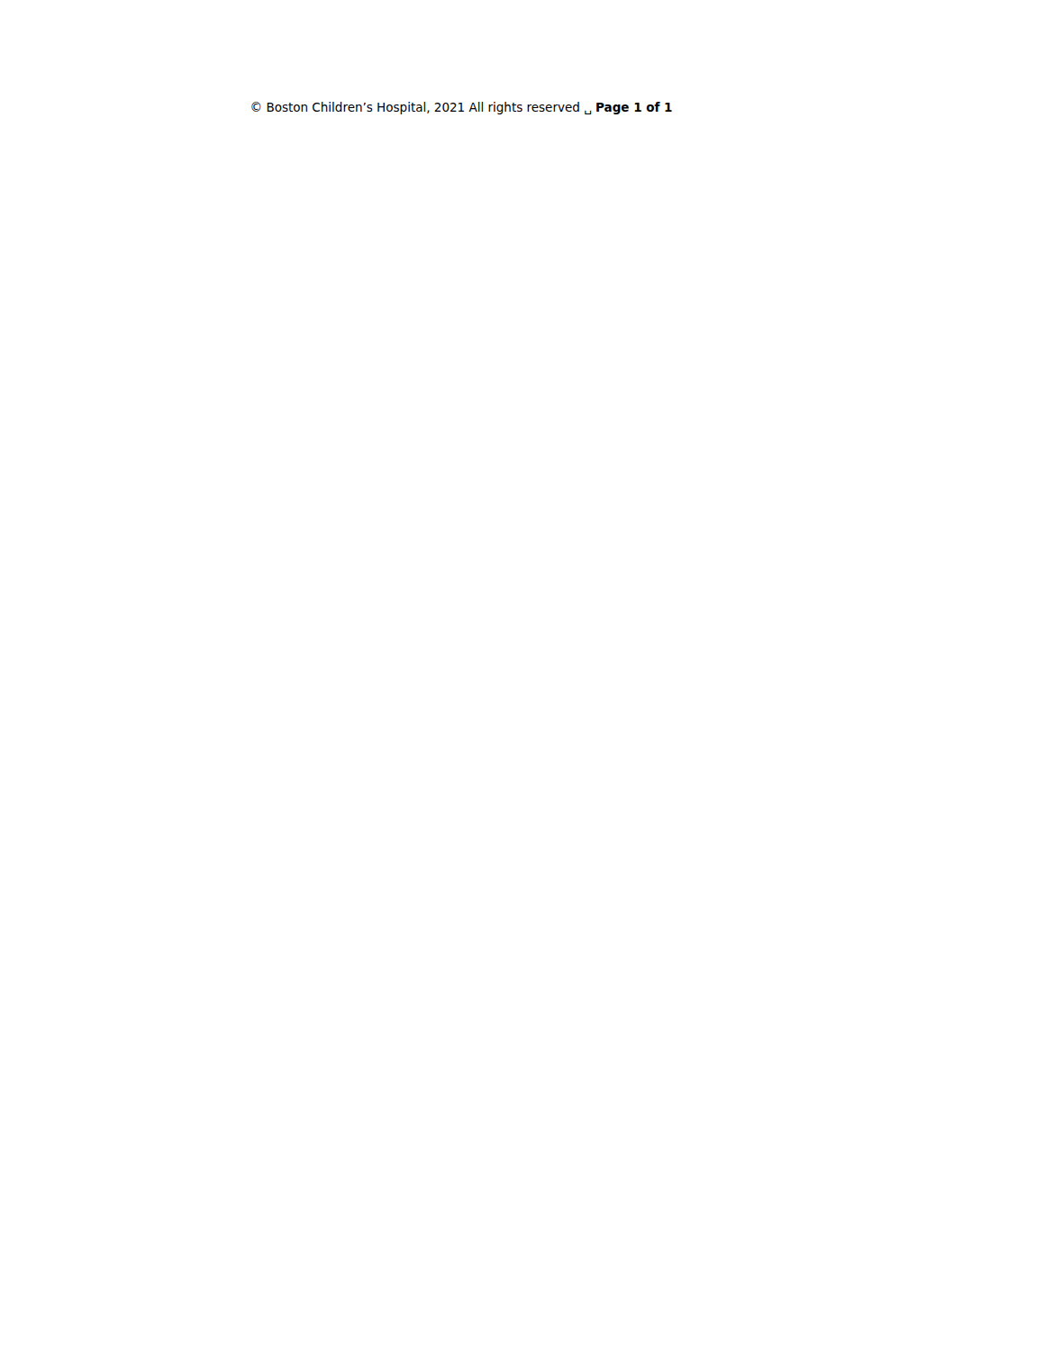© Boston Children’s Hospital, 2021 All rights reserved ␣ Page 1 of 1